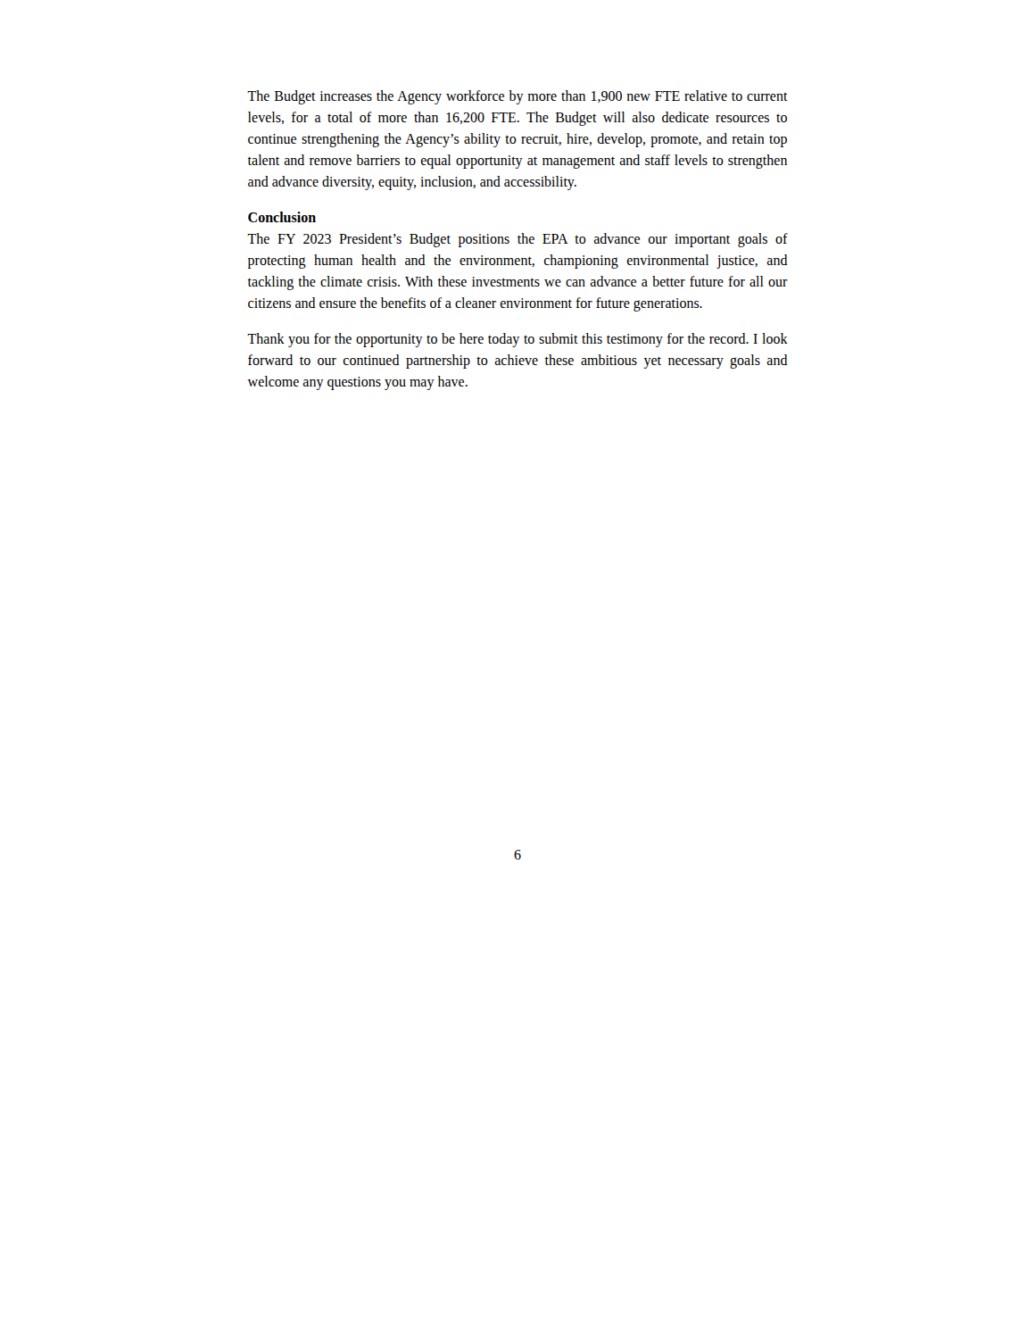The Budget increases the Agency workforce by more than 1,900 new FTE relative to current levels, for a total of more than 16,200 FTE. The Budget will also dedicate resources to continue strengthening the Agency’s ability to recruit, hire, develop, promote, and retain top talent and remove barriers to equal opportunity at management and staff levels to strengthen and advance diversity, equity, inclusion, and accessibility.
Conclusion
The FY 2023 President’s Budget positions the EPA to advance our important goals of protecting human health and the environment, championing environmental justice, and tackling the climate crisis. With these investments we can advance a better future for all our citizens and ensure the benefits of a cleaner environment for future generations.
Thank you for the opportunity to be here today to submit this testimony for the record. I look forward to our continued partnership to achieve these ambitious yet necessary goals and welcome any questions you may have.
6